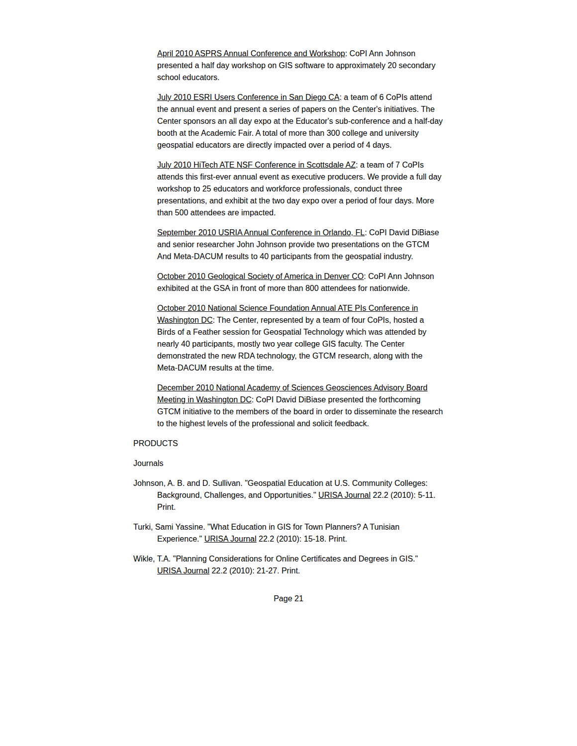April 2010 ASPRS Annual Conference and Workshop: CoPI Ann Johnson presented a half day workshop on GIS software to approximately 20 secondary school educators.
July 2010 ESRI Users Conference in San Diego CA: a team of 6 CoPIs attend the annual event and present a series of papers on the Center's initiatives. The Center sponsors an all day expo at the Educator's sub-conference and a half-day booth at the Academic Fair. A total of more than 300 college and university geospatial educators are directly impacted over a period of 4 days.
July 2010 HiTech ATE NSF Conference in Scottsdale AZ: a team of 7 CoPIs attends this first-ever annual event as executive producers. We provide a full day workshop to 25 educators and workforce professionals, conduct three presentations, and exhibit at the two day expo over a period of four days. More than 500 attendees are impacted.
September 2010 USRIA Annual Conference in Orlando, FL: CoPI David DiBiase and senior researcher John Johnson provide two presentations on the GTCM And Meta-DACUM results to 40 participants from the geospatial industry.
October 2010 Geological Society of America in Denver CO: CoPI Ann Johnson exhibited at the GSA in front of more than 800 attendees for nationwide.
October 2010 National Science Foundation Annual ATE PIs Conference in Washington DC: The Center, represented by a team of four CoPIs, hosted a Birds of a Feather session for Geospatial Technology which was attended by nearly 40 participants, mostly two year college GIS faculty. The Center demonstrated the new RDA technology, the GTCM research, along with the Meta-DACUM results at the time.
December 2010 National Academy of Sciences Geosciences Advisory Board Meeting in Washington DC: CoPI David DiBiase presented the forthcoming GTCM initiative to the members of the board in order to disseminate the research to the highest levels of the professional and solicit feedback.
PRODUCTS
Journals
Johnson, A. B. and D. Sullivan. "Geospatial Education at U.S. Community Colleges: Background, Challenges, and Opportunities." URISA Journal 22.2 (2010): 5-11. Print.
Turki, Sami Yassine. "What Education in GIS for Town Planners? A Tunisian Experience." URISA Journal 22.2 (2010): 15-18. Print.
Wikle, T.A. "Planning Considerations for Online Certificates and Degrees in GIS." URISA Journal 22.2 (2010): 21-27. Print.
Page 21